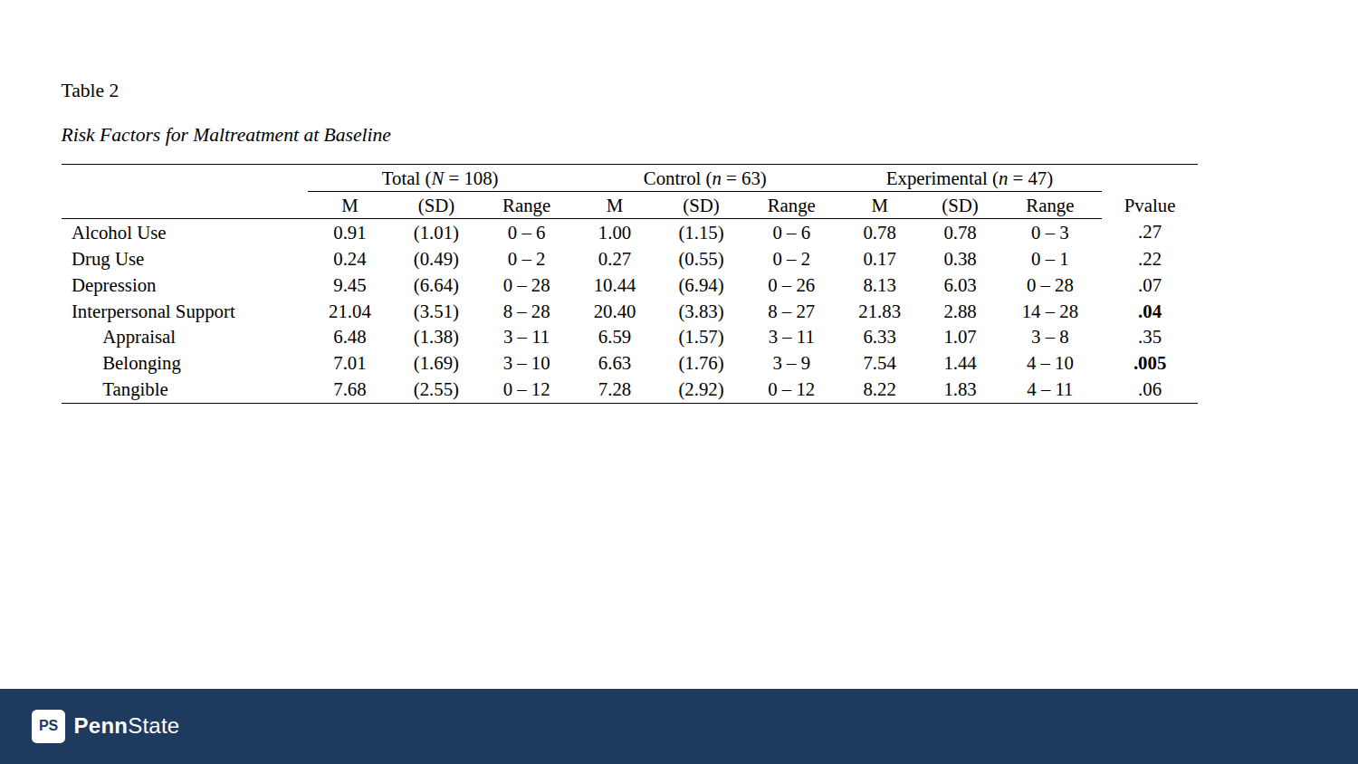Table 2
Risk Factors for Maltreatment at Baseline
| | Total ( N = 108) | Control ( n = 63) | Experimental ( n = 47) | Pvalue |
| --- | --- | --- | --- | --- |
| | M | (SD) | Range | M | (SD) | Range | M | (SD) | Range |
| Alcohol Use | 0.91 | (1.01) | 0 – 6 | 1.00 | (1.15) | 0 – 6 | 0.78 | 0.78 | 0 – 3 | .27 |
| Drug Use | 0.24 | (0.49) | 0 – 2 | 0.27 | (0.55) | 0 – 2 | 0.17 | 0.38 | 0 – 1 | .22 |
| Depression | 9.45 | (6.64) | 0 – 28 | 10.44 | (6.94) | 0 – 26 | 8.13 | 6.03 | 0 – 28 | .07 |
| Interpersonal Support | 21.04 | (3.51) | 8 – 28 | 20.40 | (3.83) | 8 – 27 | 21.83 | 2.88 | 14 – 28 | .04 |
| Appraisal | 6.48 | (1.38) | 3 – 11 | 6.59 | (1.57) | 3 – 11 | 6.33 | 1.07 | 3 – 8 | .35 |
| Belonging | 7.01 | (1.69) | 3 – 10 | 6.63 | (1.76) | 3 – 9 | 7.54 | 1.44 | 4 – 10 | .005 |
| Tangible | 7.68 | (2.55) | 0 – 12 | 7.28 | (2.92) | 0 – 12 | 8.22 | 1.83 | 4 – 11 | .06 |
PS
Penn State